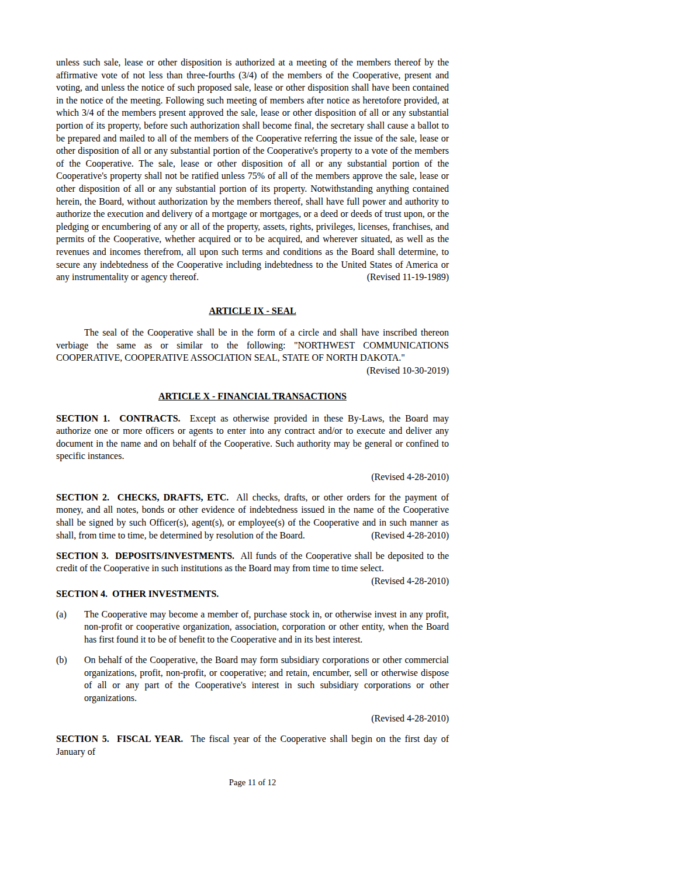unless such sale, lease or other disposition is authorized at a meeting of the members thereof by the affirmative vote of not less than three-fourths (3/4) of the members of the Cooperative, present and voting, and unless the notice of such proposed sale, lease or other disposition shall have been contained in the notice of the meeting. Following such meeting of members after notice as heretofore provided, at which 3/4 of the members present approved the sale, lease or other disposition of all or any substantial portion of its property, before such authorization shall become final, the secretary shall cause a ballot to be prepared and mailed to all of the members of the Cooperative referring the issue of the sale, lease or other disposition of all or any substantial portion of the Cooperative's property to a vote of the members of the Cooperative. The sale, lease or other disposition of all or any substantial portion of the Cooperative's property shall not be ratified unless 75% of all of the members approve the sale, lease or other disposition of all or any substantial portion of its property. Notwithstanding anything contained herein, the Board, without authorization by the members thereof, shall have full power and authority to authorize the execution and delivery of a mortgage or mortgages, or a deed or deeds of trust upon, or the pledging or encumbering of any or all of the property, assets, rights, privileges, licenses, franchises, and permits of the Cooperative, whether acquired or to be acquired, and wherever situated, as well as the revenues and incomes therefrom, all upon such terms and conditions as the Board shall determine, to secure any indebtedness of the Cooperative including indebtedness to the United States of America or any instrumentality or agency thereof. (Revised 11-19-1989)
ARTICLE IX - SEAL
The seal of the Cooperative shall be in the form of a circle and shall have inscribed thereon verbiage the same as or similar to the following: "NORTHWEST COMMUNICATIONS COOPERATIVE, COOPERATIVE ASSOCIATION SEAL, STATE OF NORTH DAKOTA." (Revised 10-30-2019)
ARTICLE X - FINANCIAL TRANSACTIONS
SECTION 1. CONTRACTS. Except as otherwise provided in these By-Laws, the Board may authorize one or more officers or agents to enter into any contract and/or to execute and deliver any document in the name and on behalf of the Cooperative. Such authority may be general or confined to specific instances.
(Revised 4-28-2010)
SECTION 2. CHECKS, DRAFTS, ETC. All checks, drafts, or other orders for the payment of money, and all notes, bonds or other evidence of indebtedness issued in the name of the Cooperative shall be signed by such Officer(s), agent(s), or employee(s) of the Cooperative and in such manner as shall, from time to time, be determined by resolution of the Board. (Revised 4-28-2010)
SECTION 3. DEPOSITS/INVESTMENTS. All funds of the Cooperative shall be deposited to the credit of the Cooperative in such institutions as the Board may from time to time select. (Revised 4-28-2010)
SECTION 4. OTHER INVESTMENTS.
(a)
The Cooperative may become a member of, purchase stock in, or otherwise invest in any profit, non-profit or cooperative organization, association, corporation or other entity, when the Board has first found it to be of benefit to the Cooperative and in its best interest.
(b)
On behalf of the Cooperative, the Board may form subsidiary corporations or other commercial organizations, profit, non-profit, or cooperative; and retain, encumber, sell or otherwise dispose of all or any part of the Cooperative's interest in such subsidiary corporations or other organizations.
(Revised 4-28-2010)
SECTION 5. FISCAL YEAR. The fiscal year of the Cooperative shall begin on the first day of January of
Page 11 of 12